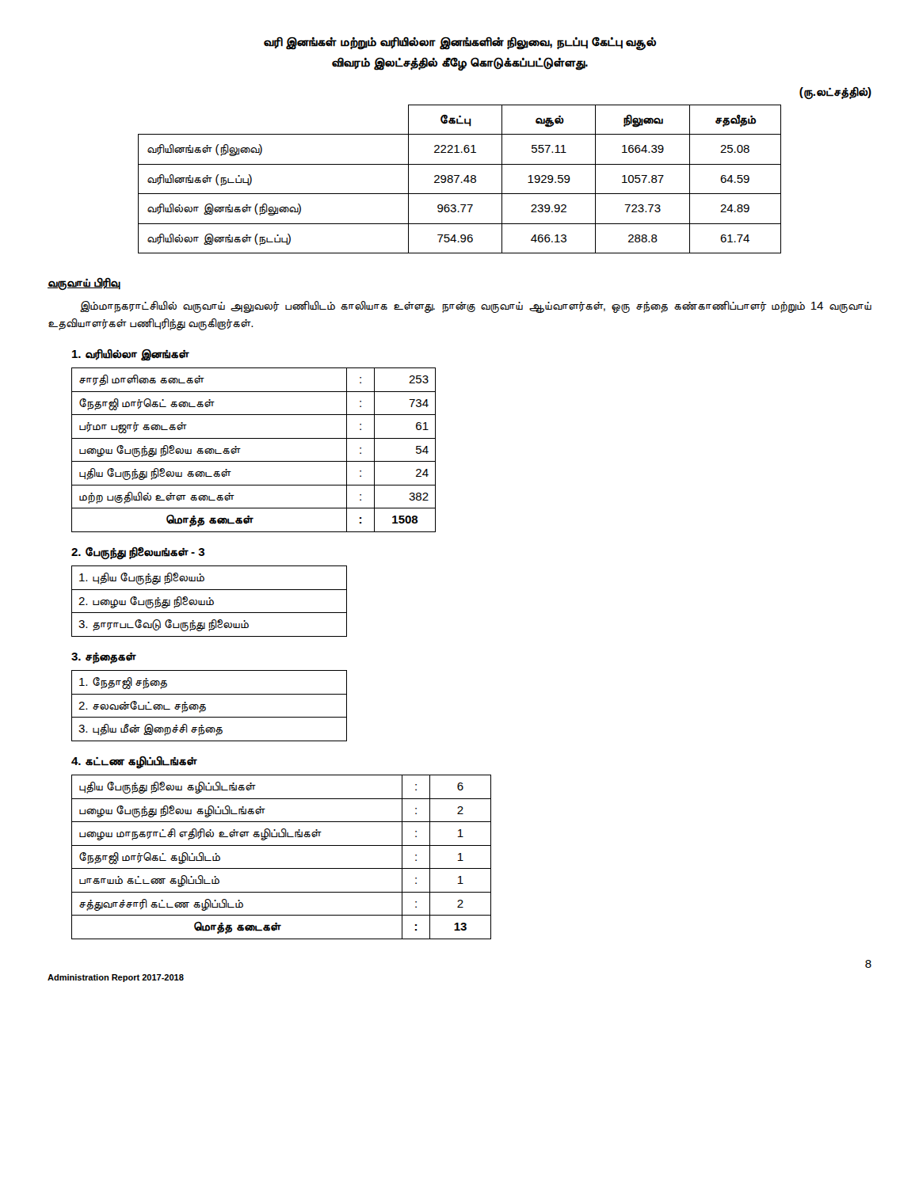வரி இனங்கள் மற்றும் வரியில்லா இனங்களின் நிலுவை, நடப்பு கேட்பு வசூல்
விவரம் இலட்சத்தில் கீழே கொடுக்கப்பட்டுள்ளது.
(ரு.லட்சத்தில்)
| | கேட்பு | வசூல் | நிலுவை | சதவீதம் |
| --- | --- | --- | --- | --- |
| வரியினங்கள் (நிலுவை) | 2221.61 | 557.11 | 1664.39 | 25.08 |
| வரியினங்கள் (நடப்பு) | 2987.48 | 1929.59 | 1057.87 | 64.59 |
| வரியில்லா இனங்கள் (நிலுவை) | 963.77 | 239.92 | 723.73 | 24.89 |
| வரியில்லா இனங்கள் (நடப்பு) | 754.96 | 466.13 | 288.8 | 61.74 |
வருவாய் பிரிவு
இம்மாநகராட்சியில் வருவாய் அலுவலர் பணியிடம் காலியாக உள்ளது. நான்கு வருவாய் ஆய்வாளர்கள், ஒரு சந்தை கண்காணிப்பாளர் மற்றும் 14 வருவாய் உதவியாளர்கள் பணிபுரிந்து வருகிறார்கள்.
1. வரியில்லா இனங்கள்
| சாரதி மாளிகை கடைகள் | : | 253 |
| நேதாஜி மார்கெட் கடைகள் | : | 734 |
| பர்மா பஜார் கடைகள் | : | 61 |
| பழைய பேருந்து நிலைய கடைகள் | : | 54 |
| புதிய பேருந்து நிலைய கடைகள் | : | 24 |
| மற்ற பகுதியில் உள்ள கடைகள் | : | 382 |
| மொத்த கடைகள் | : | 1508 |
2. பேருந்து நிலையங்கள் - 3
| 1. புதிய பேருந்து நிலையம் |
| 2. பழைய பேருந்து நிலையம் |
| 3. தாராபடவேடு பேருந்து நிலையம் |
3. சந்தைகள்
| 1. நேதாஜி சந்தை |
| 2. சலவன்பேட்டை சந்தை |
| 3. புதிய மீன் இறைச்சி சந்தை |
4. கட்டண கழிப்பிடங்கள்
| புதிய பேருந்து நிலைய கழிப்பிடங்கள் | : | 6 |
| பழைய பேருந்து நிலைய கழிப்பிடங்கள் | : | 2 |
| பழைய மாநகராட்சி எதிரில் உள்ள கழிப்பிடங்கள் | : | 1 |
| நேதாஜி மார்கெட் கழிப்பிடம் | : | 1 |
| பாகாயம் கட்டண கழிப்பிடம் | : | 1 |
| சத்துவாச்சாரி கட்டண கழிப்பிடம் | : | 2 |
| மொத்த கடைகள் | : | 13 |
Administration Report 2017-2018 8